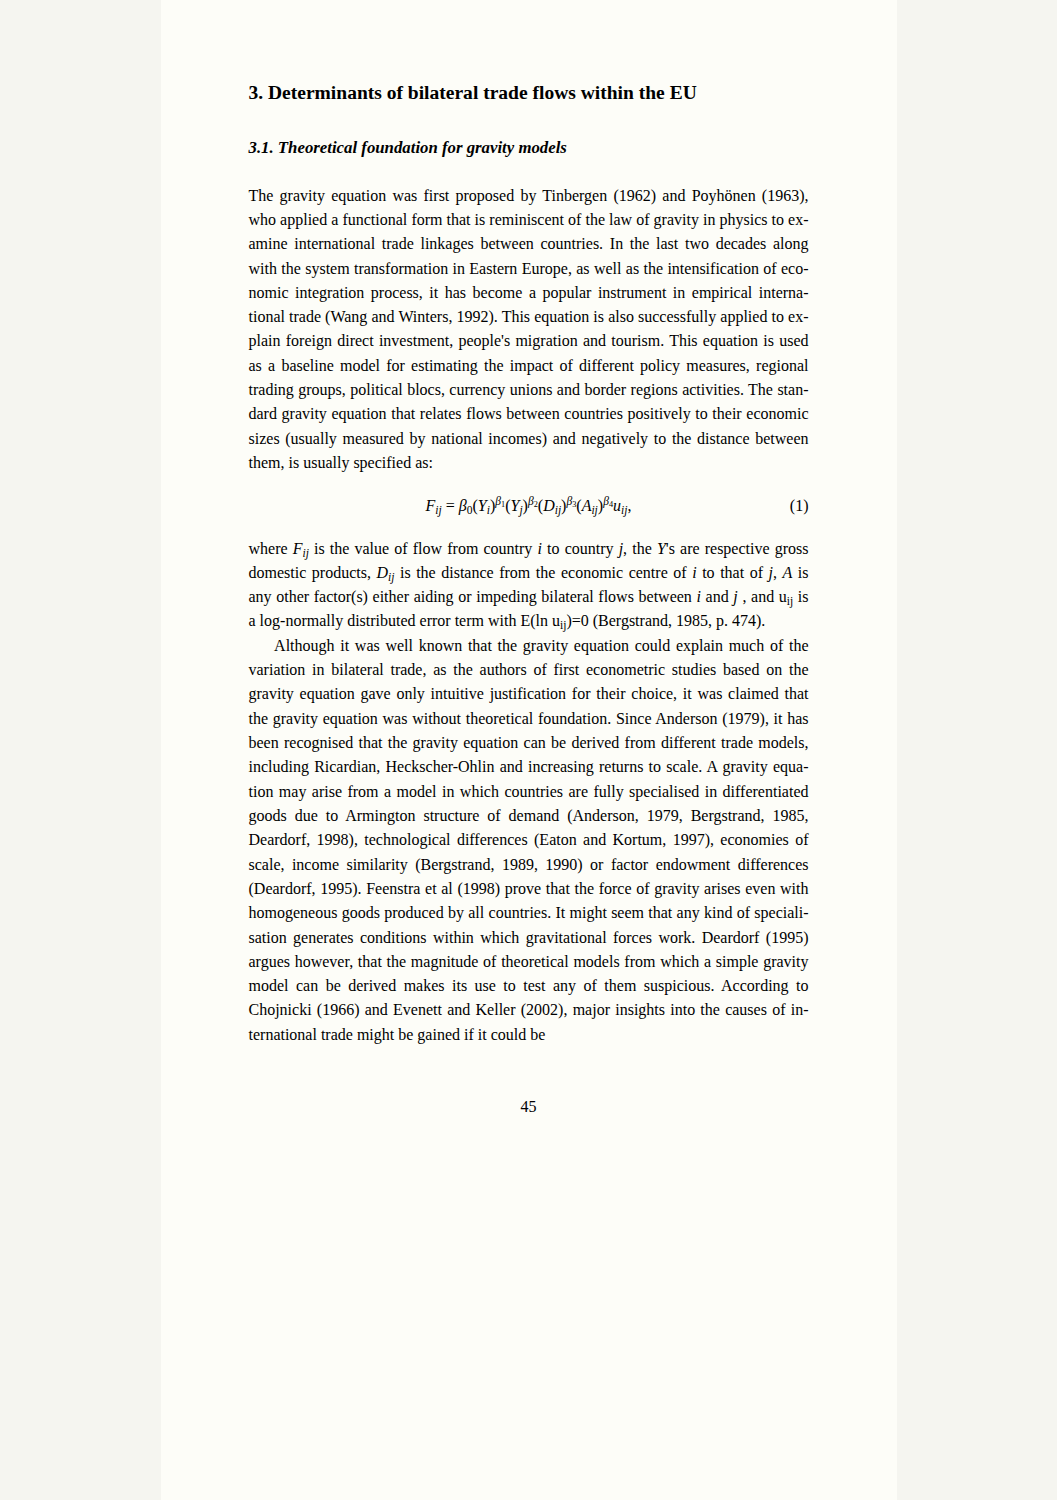3. Determinants of bilateral trade flows within the EU
3.1. Theoretical foundation for gravity models
The gravity equation was first proposed by Tinbergen (1962) and Poyhönen (1963), who applied a functional form that is reminiscent of the law of gravity in physics to examine international trade linkages between countries. In the last two decades along with the system transformation in Eastern Europe, as well as the intensification of economic integration process, it has become a popular instrument in empirical international trade (Wang and Winters, 1992). This equation is also successfully applied to explain foreign direct investment, people's migration and tourism. This equation is used as a baseline model for estimating the impact of different policy measures, regional trading groups, political blocs, currency unions and border regions activities. The standard gravity equation that relates flows between countries positively to their economic sizes (usually measured by national incomes) and negatively to the distance between them, is usually specified as:
Fij = β0(Yi)β1(Yj)β2(Dij)β3(Aij)β4uij, (1)
where Fij is the value of flow from country i to country j, the Y's are respective gross domestic products, Dij is the distance from the economic centre of i to that of j, A is any other factor(s) either aiding or impeding bilateral flows between i and j , and uij is a log-normally distributed error term with E(ln uij)=0 (Bergstrand, 1985, p. 474).
Although it was well known that the gravity equation could explain much of the variation in bilateral trade, as the authors of first econometric studies based on the gravity equation gave only intuitive justification for their choice, it was claimed that the gravity equation was without theoretical foundation. Since Anderson (1979), it has been recognised that the gravity equation can be derived from different trade models, including Ricardian, Heckscher-Ohlin and increasing returns to scale. A gravity equation may arise from a model in which countries are fully specialised in differentiated goods due to Armington structure of demand (Anderson, 1979, Bergstrand, 1985, Deardorf, 1998), technological differences (Eaton and Kortum, 1997), economies of scale, income similarity (Bergstrand, 1989, 1990) or factor endowment differences (Deardorf, 1995). Feenstra et al (1998) prove that the force of gravity arises even with homogeneous goods produced by all countries. It might seem that any kind of specialisation generates conditions within which gravitational forces work. Deardorf (1995) argues however, that the magnitude of theoretical models from which a simple gravity model can be derived makes its use to test any of them suspicious. According to Chojnicki (1966) and Evenett and Keller (2002), major insights into the causes of international trade might be gained if it could be
45